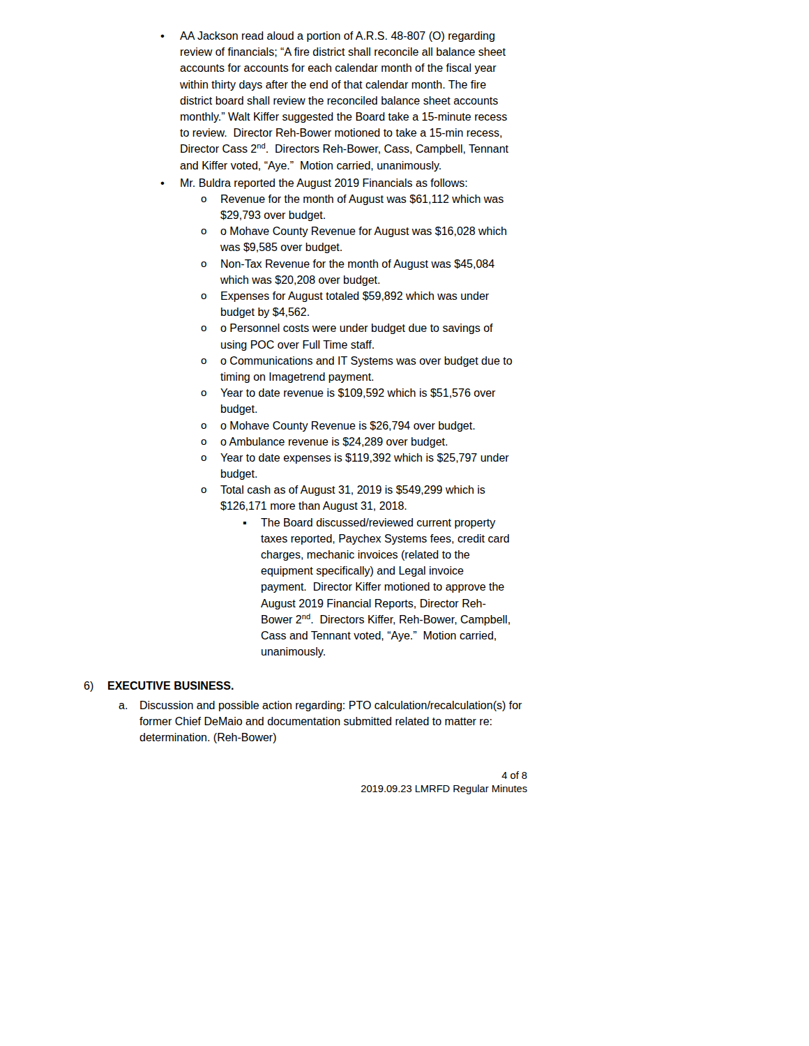AA Jackson read aloud a portion of A.R.S. 48-807 (O) regarding review of financials; “A fire district shall reconcile all balance sheet accounts for accounts for each calendar month of the fiscal year within thirty days after the end of that calendar month. The fire district board shall review the reconciled balance sheet accounts monthly.” Walt Kiffer suggested the Board take a 15-minute recess to review. Director Reh-Bower motioned to take a 15-min recess, Director Cass 2nd. Directors Reh-Bower, Cass, Campbell, Tennant and Kiffer voted, “Aye.” Motion carried, unanimously.
Mr. Buldra reported the August 2019 Financials as follows:
Revenue for the month of August was $61,112 which was $29,793 over budget.
o Mohave County Revenue for August was $16,028 which was $9,585 over budget.
Non-Tax Revenue for the month of August was $45,084 which was $20,208 over budget.
Expenses for August totaled $59,892 which was under budget by $4,562.
o Personnel costs were under budget due to savings of using POC over Full Time staff.
o Communications and IT Systems was over budget due to timing on Imagetrend payment.
Year to date revenue is $109,592 which is $51,576 over budget.
o Mohave County Revenue is $26,794 over budget.
o Ambulance revenue is $24,289 over budget.
Year to date expenses is $119,392 which is $25,797 under budget.
Total cash as of August 31, 2019 is $549,299 which is $126,171 more than August 31, 2018.
The Board discussed/reviewed current property taxes reported, Paychex Systems fees, credit card charges, mechanic invoices (related to the equipment specifically) and Legal invoice payment. Director Kiffer motioned to approve the August 2019 Financial Reports, Director Reh-Bower 2nd. Directors Kiffer, Reh-Bower, Campbell, Cass and Tennant voted, “Aye.” Motion carried, unanimously.
6) EXECUTIVE BUSINESS.
a.
Discussion and possible action regarding: PTO calculation/recalculation(s) for former Chief DeMaio and documentation submitted related to matter re: determination. (Reh-Bower)
4 of 8
2019.09.23 LMRFD Regular Minutes